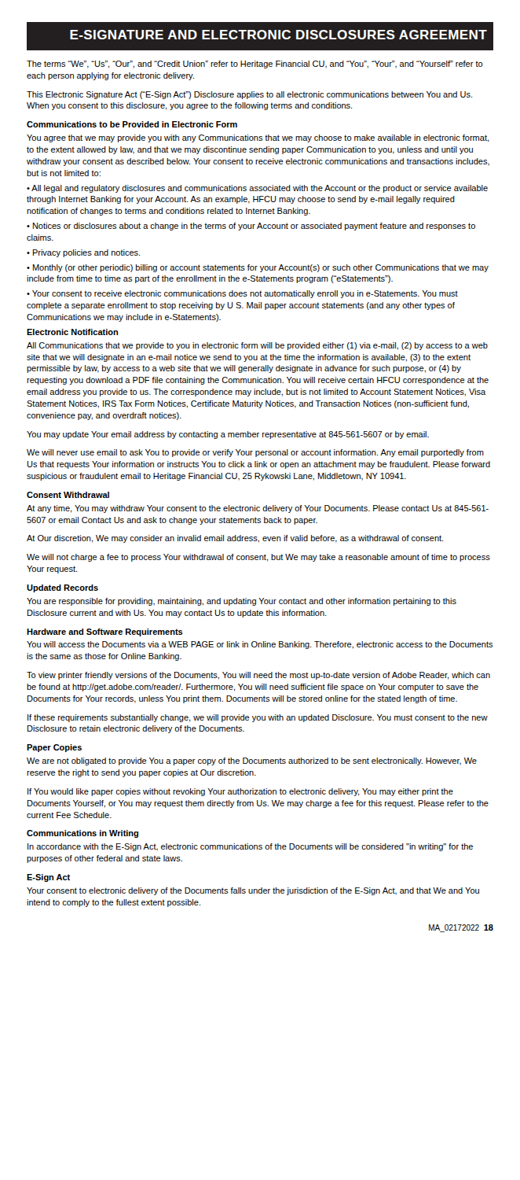E-Signature and Electronic Disclosures Agreement
The terms “We”, “Us”, “Our”, and “Credit Union” refer to Heritage Financial CU, and “You”, “Your”, and “Yourself” refer to each person applying for electronic delivery.
This Electronic Signature Act (“E-Sign Act”) Disclosure applies to all electronic communications between You and Us. When you consent to this disclosure, you agree to the following terms and conditions.
Communications to be Provided in Electronic Form
You agree that we may provide you with any Communications that we may choose to make available in electronic format, to the extent allowed by law, and that we may discontinue sending paper Communication to you, unless and until you withdraw your consent as described below. Your consent to receive electronic communications and transactions includes, but is not limited to:
• All legal and regulatory disclosures and communications associated with the Account or the product or service available through Internet Banking for your Account. As an example, HFCU may choose to send by e-mail legally required notification of changes to terms and conditions related to Internet Banking.
• Notices or disclosures about a change in the terms of your Account or associated payment feature and responses to claims.
• Privacy policies and notices.
• Monthly (or other periodic) billing or account statements for your Account(s) or such other Communications that we may include from time to time as part of the enrollment in the e-Statements program (“eStatements”).
• Your consent to receive electronic communications does not automatically enroll you in e-Statements. You must complete a separate enrollment to stop receiving by U S. Mail paper account statements (and any other types of Communications we may include in e-Statements).
Electronic Notification
All Communications that we provide to you in electronic form will be provided either (1) via e-mail, (2) by access to a web site that we will designate in an e-mail notice we send to you at the time the information is available, (3) to the extent permissible by law, by access to a web site that we will generally designate in advance for such purpose, or (4) by requesting you download a PDF file containing the Communication. You will receive certain HFCU correspondence at the email address you provide to us. The correspondence may include, but is not limited to Account Statement Notices, Visa Statement Notices, IRS Tax Form Notices, Certificate Maturity Notices, and Transaction Notices (non-sufficient fund, convenience pay, and overdraft notices).
You may update Your email address by contacting a member representative at 845-561-5607 or by email.
We will never use email to ask You to provide or verify Your personal or account information. Any email purportedly from Us that requests Your information or instructs You to click a link or open an attachment may be fraudulent. Please forward suspicious or fraudulent email to Heritage Financial CU, 25 Rykowski Lane, Middletown, NY 10941.
Consent Withdrawal
At any time, You may withdraw Your consent to the electronic delivery of Your Documents. Please contact Us at 845-561-5607 or email Contact Us and ask to change your statements back to paper.
At Our discretion, We may consider an invalid email address, even if valid before, as a withdrawal of consent.
We will not charge a fee to process Your withdrawal of consent, but We may take a reasonable amount of time to process Your request.
Updated Records
You are responsible for providing, maintaining, and updating Your contact and other information pertaining to this Disclosure current and with Us. You may contact Us to update this information.
Hardware and Software Requirements
You will access the Documents via a WEB PAGE or link in Online Banking. Therefore, electronic access to the Documents is the same as those for Online Banking.
To view printer friendly versions of the Documents, You will need the most up-to-date version of Adobe Reader, which can be found at http://get.adobe.com/reader/. Furthermore, You will need sufficient file space on Your computer to save the Documents for Your records, unless You print them. Documents will be stored online for the stated length of time.
If these requirements substantially change, we will provide you with an updated Disclosure. You must consent to the new Disclosure to retain electronic delivery of the Documents.
Paper Copies
We are not obligated to provide You a paper copy of the Documents authorized to be sent electronically. However, We reserve the right to send you paper copies at Our discretion.
If You would like paper copies without revoking Your authorization to electronic delivery, You may either print the Documents Yourself, or You may request them directly from Us. We may charge a fee for this request. Please refer to the current Fee Schedule.
Communications in Writing
In accordance with the E-Sign Act, electronic communications of the Documents will be considered "in writing" for the purposes of other federal and state laws.
E-Sign Act
Your consent to electronic delivery of the Documents falls under the jurisdiction of the E-Sign Act, and that We and You intend to comply to the fullest extent possible.
MA_02172022 18